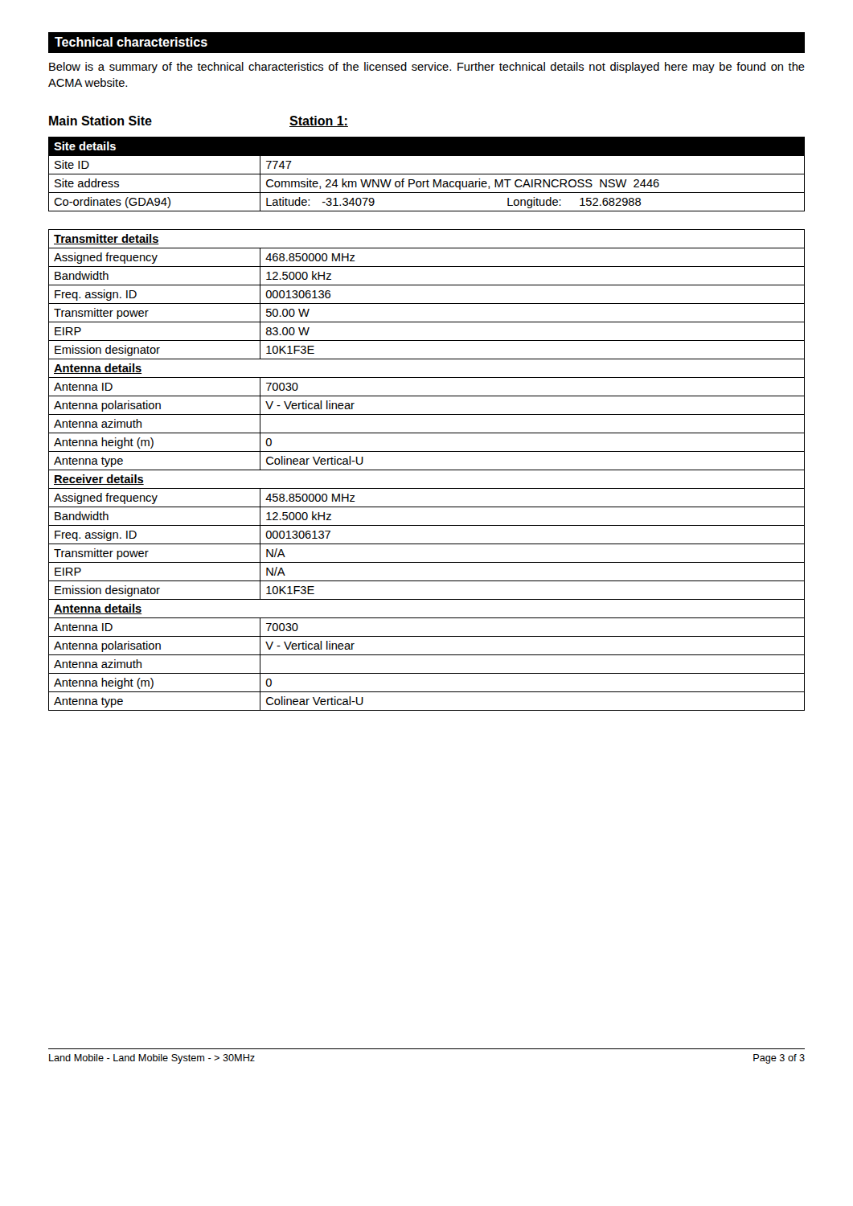Technical characteristics
Below is a summary of the technical characteristics of the licensed service. Further technical details not displayed here may be found on the ACMA website.
Main Station Site
Station 1:
| Site details |
| Site ID | 7747 |
| Site address | Commsite, 24 km WNW of Port Macquarie, MT CAIRNCROSS NSW 2446 |
| Co-ordinates (GDA94) | Latitude: -31.34079 Longitude: 152.682988 |
| Transmitter details |
| Assigned frequency | 468.850000 MHz |
| Bandwidth | 12.5000 kHz |
| Freq. assign. ID | 0001306136 |
| Transmitter power | 50.00 W |
| EIRP | 83.00 W |
| Emission designator | 10K1F3E |
| Antenna details |
| Antenna ID | 70030 |
| Antenna polarisation | V - Vertical linear |
| Antenna azimuth | |
| Antenna height (m) | 0 |
| Antenna type | Colinear Vertical-U |
| Receiver details |
| Assigned frequency | 458.850000 MHz |
| Bandwidth | 12.5000 kHz |
| Freq. assign. ID | 0001306137 |
| Transmitter power | N/A |
| EIRP | N/A |
| Emission designator | 10K1F3E |
| Antenna details |
| Antenna ID | 70030 |
| Antenna polarisation | V - Vertical linear |
| Antenna azimuth | |
| Antenna height (m) | 0 |
| Antenna type | Colinear Vertical-U |
Land Mobile - Land Mobile System - > 30MHz Page 3 of 3